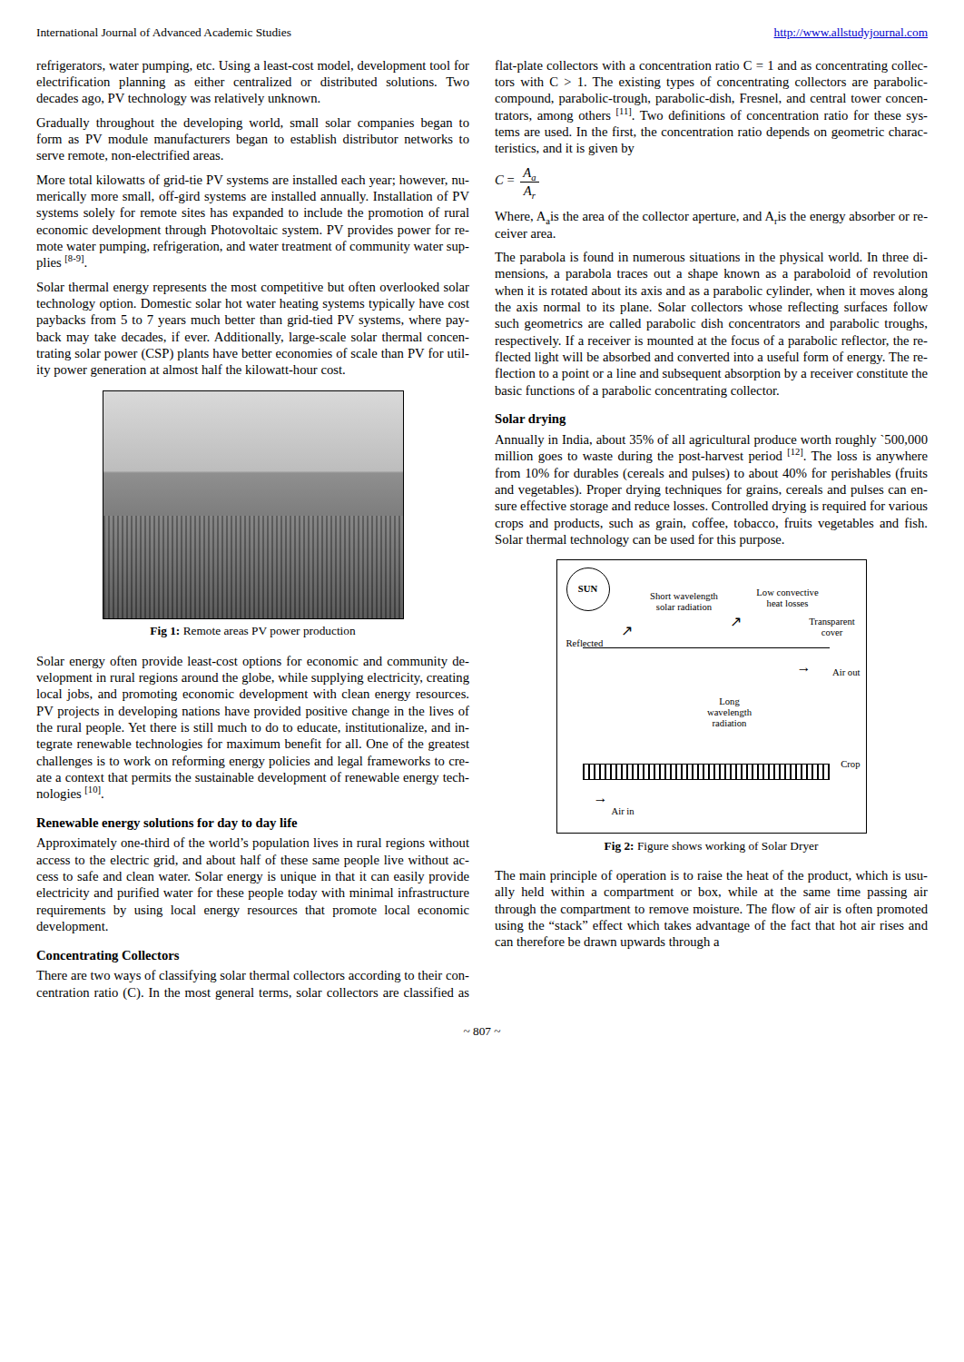International Journal of Advanced Academic Studies http://www.allstudyjournal.com
refrigerators, water pumping, etc. Using a least-cost model, development tool for electrification planning as either centralized or distributed solutions. Two decades ago, PV technology was relatively unknown.
Gradually throughout the developing world, small solar companies began to form as PV module manufacturers began to establish distributor networks to serve remote, non-electrified areas.
More total kilowatts of grid-tie PV systems are installed each year; however, numerically more small, off-gird systems are installed annually. Installation of PV systems solely for remote sites has expanded to include the promotion of rural economic development through Photovoltaic system. PV provides power for remote water pumping, refrigeration, and water treatment of community water supplies [8-9].
Solar thermal energy represents the most competitive but often overlooked solar technology option. Domestic solar hot water heating systems typically have cost paybacks from 5 to 7 years much better than grid-tied PV systems, where payback may take decades, if ever. Additionally, large-scale solar thermal concentrating solar power (CSP) plants have better economies of scale than PV for utility power generation at almost half the kilowatt-hour cost.
Fig 1: Remote areas PV power production
Solar energy often provide least-cost options for economic and community development in rural regions around the globe, while supplying electricity, creating local jobs, and promoting economic development with clean energy resources. PV projects in developing nations have provided positive change in the lives of the rural people. Yet there is still much to do to educate, institutionalize, and integrate renewable technologies for maximum benefit for all. One of the greatest challenges is to work on reforming energy policies and legal frameworks to create a context that permits the sustainable development of renewable energy technologies [10].
Renewable energy solutions for day to day life
Approximately one-third of the world’s population lives in rural regions without access to the electric grid, and about half of these same people live without access to safe and clean water. Solar energy is unique in that it can easily provide electricity and purified water for these people today with minimal infrastructure requirements by using local energy resources that promote local economic development.
Concentrating Collectors
There are two ways of classifying solar thermal collectors according to their concentration ratio (C). In the most general terms, solar collectors are classified as flat-plate collectors with a concentration ratio C = 1 and as concentrating collectors with C > 1. The existing types of concentrating collectors are parabolic-compound, parabolic-trough, parabolic-dish, Fresnel, and central tower concentrators, among others [11]. Two definitions of concentration ratio for these systems are used. In the first, the concentration ratio depends on geometric characteristics, and it is given by
C = Aa Ar
Where, Aais the area of the collector aperture, and Aris the energy absorber or receiver area.
The parabola is found in numerous situations in the physical world. In three dimensions, a parabola traces out a shape known as a paraboloid of revolution when it is rotated about its axis and as a parabolic cylinder, when it moves along the axis normal to its plane. Solar collectors whose reflecting surfaces follow such geometrics are called parabolic dish concentrators and parabolic troughs, respectively. If a receiver is mounted at the focus of a parabolic reflector, the reflected light will be absorbed and converted into a useful form of energy. The reflection to a point or a line and subsequent absorption by a receiver constitute the basic functions of a parabolic concentrating collector.
Solar drying
Annually in India, about 35% of all agricultural produce worth roughly `500,000 million goes to waste during the post-harvest period [12]. The loss is anywhere from 10% for durables (cereals and pulses) to about 40% for perishables (fruits and vegetables). Proper drying techniques for grains, cereals and pulses can ensure effective storage and reduce losses. Controlled drying is required for various crops and products, such as grain, coffee, tobacco, fruits vegetables and fish. Solar thermal technology can be used for this purpose.
SUN
Short wavelength
solar radiation
Low convective
heat losses
Transparent
cover
Reflected
Air out
Long
wavelength
radiation
Crop
Air in
↗
↗
→
→
Fig 2: Figure shows working of Solar Dryer
The main principle of operation is to raise the heat of the product, which is usually held within a compartment or box, while at the same time passing air through the compartment to remove moisture. The flow of air is often promoted using the “stack” effect which takes advantage of the fact that hot air rises and can therefore be drawn upwards through a
~ 807 ~